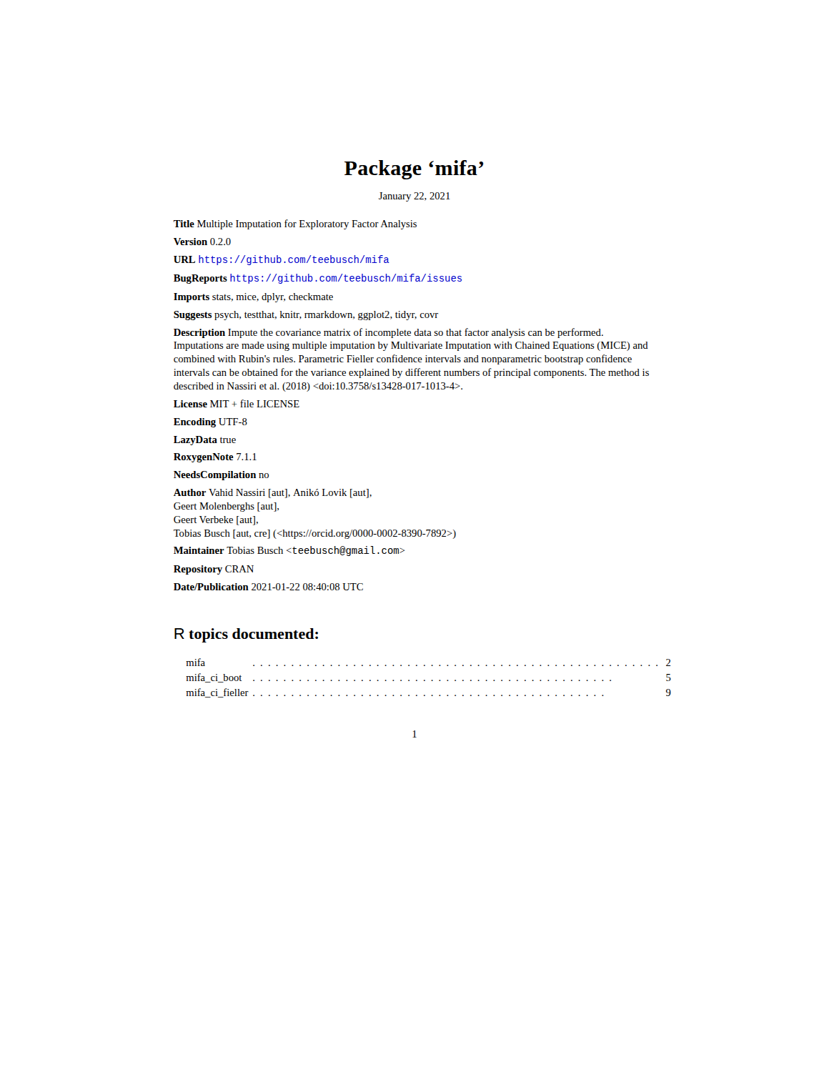Package ‘mifa’
January 22, 2021
Title
Multiple Imputation for Exploratory Factor Analysis
Version
0.2.0
URL
https://github.com/teebusch/mifa
BugReports
https://github.com/teebusch/mifa/issues
Imports
stats, mice, dplyr, checkmate
Suggests
psych, testthat, knitr, rmarkdown, ggplot2, tidyr, covr
Description
Impute the covariance matrix of incomplete data so that factor
analysis can be performed. Imputations are made using multiple imputation by Multivariate Imputation with Chained Equations (MICE) and combined with Rubin's rules. Parametric Fieller confidence intervals and nonparametric bootstrap confidence intervals can be obtained for the variance explained by different numbers of principal components. The method is described in Nassiri et al. (2018) <doi:10.3758/s13428-017-1013-4>.
License
MIT + file LICENSE
Encoding
UTF-8
LazyData
true
RoxygenNote
7.1.1
NeedsCompilation
no
Author
Vahid Nassiri [aut],
Anikó Lovik [aut],
Geert Molenberghs [aut],
Geert Verbeke [aut],
Tobias Busch [aut, cre] (<https://orcid.org/0000-0002-8390-7892>)
Maintainer
Tobias Busch <teebusch@gmail.com>
Repository
CRAN
Date/Publication
2021-01-22 08:40:08 UTC
R topics documented:
| mifa | . . . . . . . . . . . . . . . . . . . . . . . . . . . . . . . . . . . . . . . . . . . . . . . . . . . . . | 2 |
| mifa_ci_boot | . . . . . . . . . . . . . . . . . . . . . . . . . . . . . . . . . . . . . . . . . . . . . . . | 5 |
| mifa_ci_fieller | . . . . . . . . . . . . . . . . . . . . . . . . . . . . . . . . . . . . . . . . . . . . . . | 9 |
1